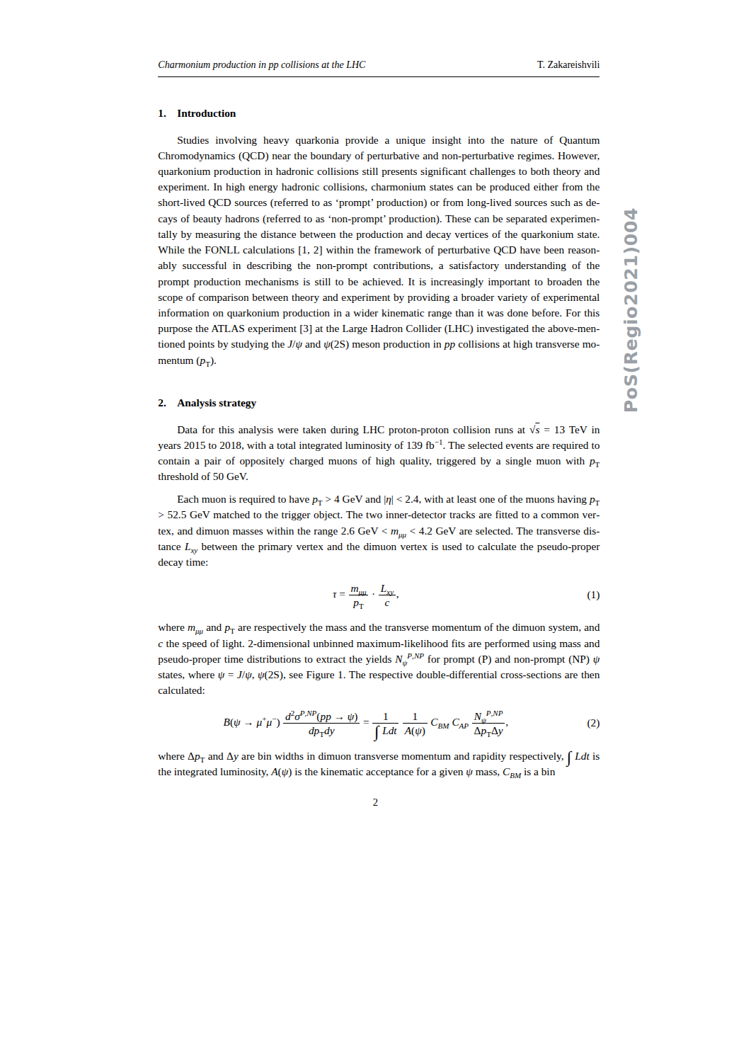Charmonium production in pp collisions at the LHC T. Zakareishvili
1. Introduction
Studies involving heavy quarkonia provide a unique insight into the nature of Quantum Chromodynamics (QCD) near the boundary of perturbative and non-perturbative regimes. However, quarkonium production in hadronic collisions still presents significant challenges to both theory and experiment. In high energy hadronic collisions, charmonium states can be produced either from the short-lived QCD sources (referred to as ‘prompt’ production) or from long-lived sources such as decays of beauty hadrons (referred to as ‘non-prompt’ production). These can be separated experimentally by measuring the distance between the production and decay vertices of the quarkonium state. While the FONLL calculations [1, 2] within the framework of perturbative QCD have been reasonably successful in describing the non-prompt contributions, a satisfactory understanding of the prompt production mechanisms is still to be achieved. It is increasingly important to broaden the scope of comparison between theory and experiment by providing a broader variety of experimental information on quarkonium production in a wider kinematic range than it was done before. For this purpose the ATLAS experiment [3] at the Large Hadron Collider (LHC) investigated the above-mentioned points by studying the J/ψ and ψ(2S) meson production in pp collisions at high transverse momentum (pT).
2. Analysis strategy
Data for this analysis were taken during LHC proton-proton collision runs at √s = 13 TeV in years 2015 to 2018, with a total integrated luminosity of 139 fb−1. The selected events are required to contain a pair of oppositely charged muons of high quality, triggered by a single muon with pT threshold of 50 GeV.
Each muon is required to have pT > 4 GeV and |η| < 2.4, with at least one of the muons having pT > 52.5 GeV matched to the trigger object. The two inner-detector tracks are fitted to a common vertex, and dimuon masses within the range 2.6 GeV < mμμ < 4.2 GeV are selected. The transverse distance Lxy between the primary vertex and the dimuon vertex is used to calculate the pseudo-proper decay time:
τ = mμμ pT · Lxy c,
(1)
where mμμ and pT are respectively the mass and the transverse momentum of the dimuon system, and c the speed of light. 2-dimensional unbinned maximum-likelihood fits are performed using mass and pseudo-proper time distributions to extract the yields NψP,NP for prompt (P) and non-prompt (NP) ψ states, where ψ = J/ψ, ψ(2S), see Figure 1. The respective double-differential cross-sections are then calculated:
B(ψ → μ+μ−) d2σP,NP(pp → ψ) dpTdy = 1 ∫ Ldt 1 A(ψ) CBM CAP NψP,NP ΔpTΔy ,
(2)
where ΔpT and Δy are bin widths in dimuon transverse momentum and rapidity respectively, ∫ Ldt is the integrated luminosity, A(ψ) is the kinematic acceptance for a given ψ mass, CBM is a bin
PoS(Regio2021)004
2